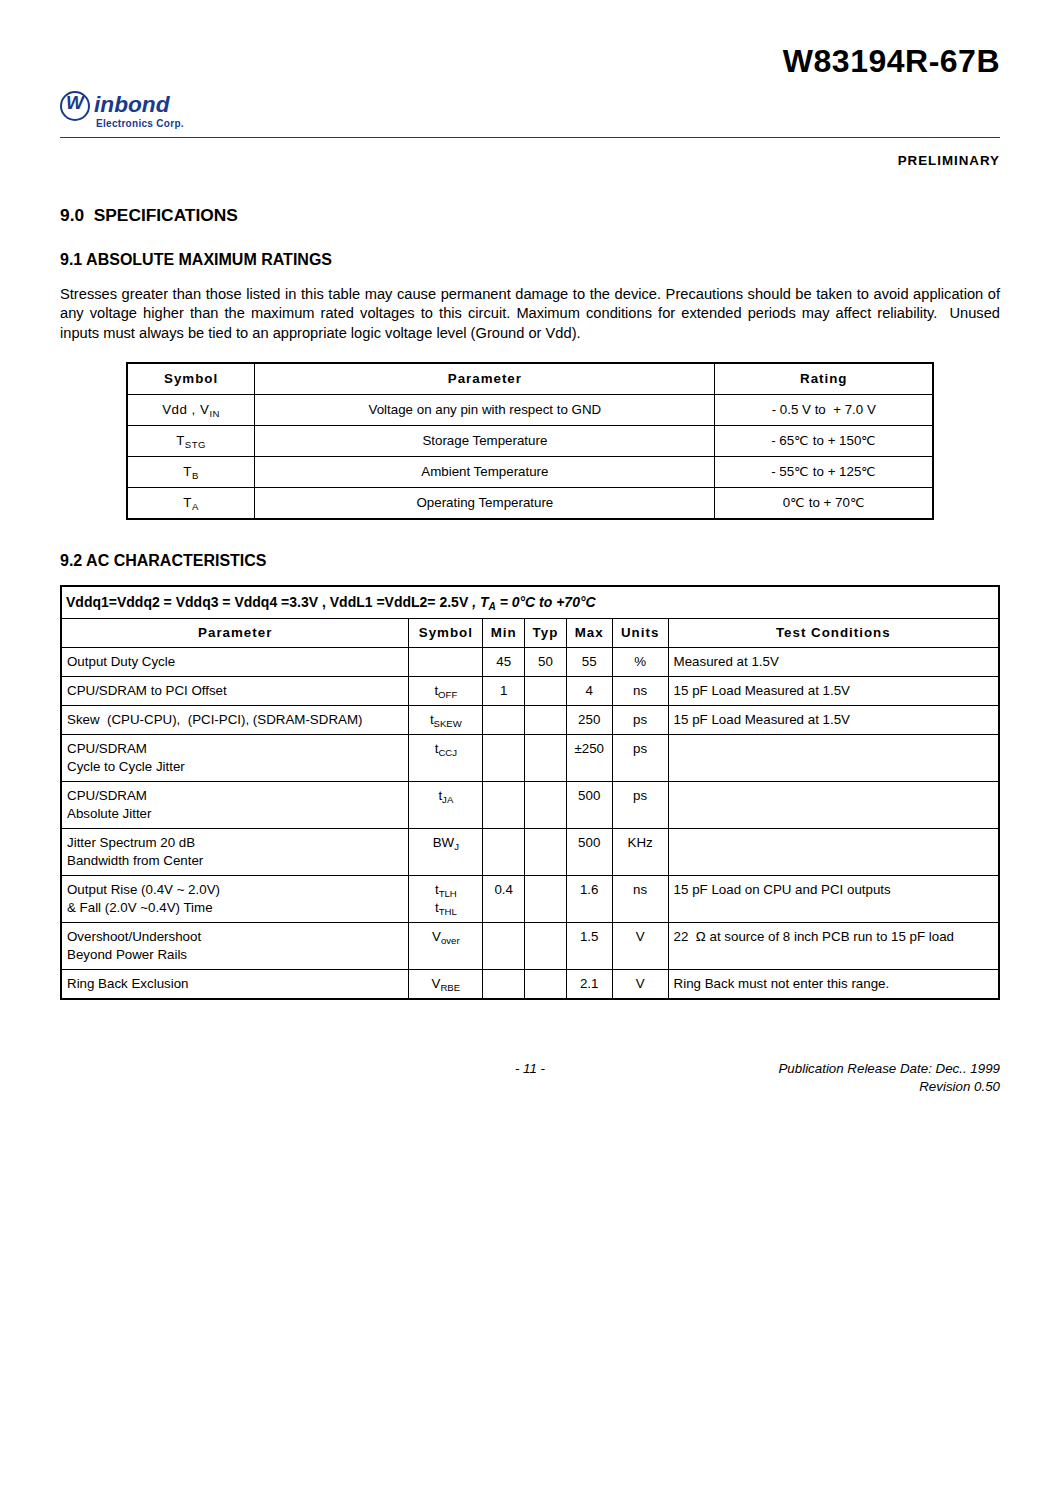W83194R-67B
inbondElectronics Corp.
PRELIMINARY
9.0 SPECIFICATIONS
9.1 ABSOLUTE MAXIMUM RATINGS
Stresses greater than those listed in this table may cause permanent damage to the device. Precautions should be taken to avoid application of any voltage higher than the maximum rated voltages to this circuit. Maximum conditions for extended periods may affect reliability. Unused inputs must always be tied to an appropriate logic voltage level (Ground or Vdd).
| Symbol | Parameter | Rating |
| --- | --- | --- |
| Vdd , V IN | Voltage on any pin with respect to GND | - 0.5 V to + 7.0 V |
| T STG | Storage Temperature | - 65℃ to + 150℃ |
| T B | Ambient Temperature | - 55℃ to + 125℃ |
| T A | Operating Temperature | 0℃ to + 70℃ |
9.2 AC CHARACTERISTICS
| Vddq1=Vddq2 = Vddq3 = Vddq4 =3.3V , VddL1 =VddL2= 2.5V , T A = 0°C to +70°C |
| Parameter | Symbol | Min | Typ | Max | Units | Test Conditions |
| Output Duty Cycle | | 45 | 50 | 55 | % | Measured at 1.5V |
| CPU/SDRAM to PCI Offset | t OFF | 1 | | 4 | ns | 15 pF Load Measured at 1.5V |
| Skew (CPU-CPU), (PCI-PCI), (SDRAM-SDRAM) | t SKEW | | | 250 | ps | 15 pF Load Measured at 1.5V |
| CPU/SDRAM Cycle to Cycle Jitter | t CCJ | | | ±250 | ps | |
| CPU/SDRAM Absolute Jitter | t JA | | | 500 | ps | |
| Jitter Spectrum 20 dB Bandwidth from Center | BW J | | | 500 | KHz | |
| Output Rise (0.4V ~ 2.0V) & Fall (2.0V ~0.4V) Time | t TLH t THL | 0.4 | | 1.6 | ns | 15 pF Load on CPU and PCI outputs |
| Overshoot/Undershoot Beyond Power Rails | V over | | | 1.5 | V | 22 Ω at source of 8 inch PCB run to 15 pF load |
| Ring Back Exclusion | V RBE | | | 2.1 | V | Ring Back must not enter this range. |
Publication Release Date: Dec.. 1999
- 11 -
Revision 0.50